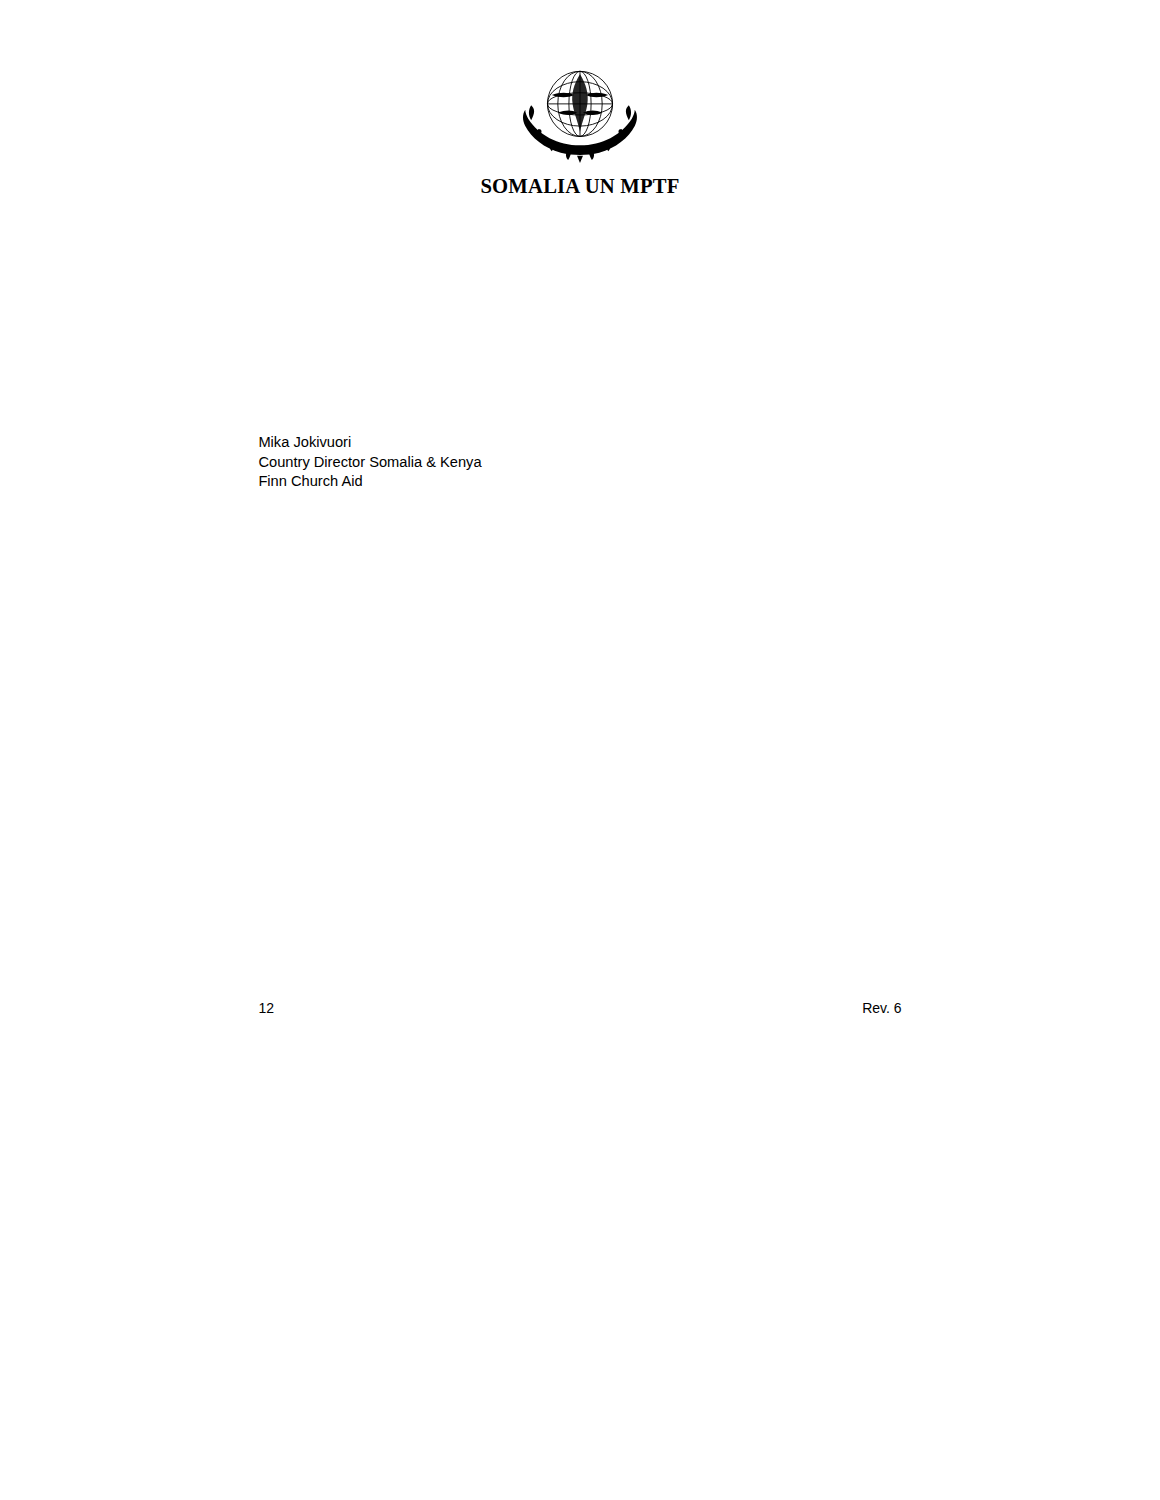SOMALIA UN MPTF
Mika Jokivuori
Country Director Somalia & Kenya
Finn Church Aid
12 Rev. 6